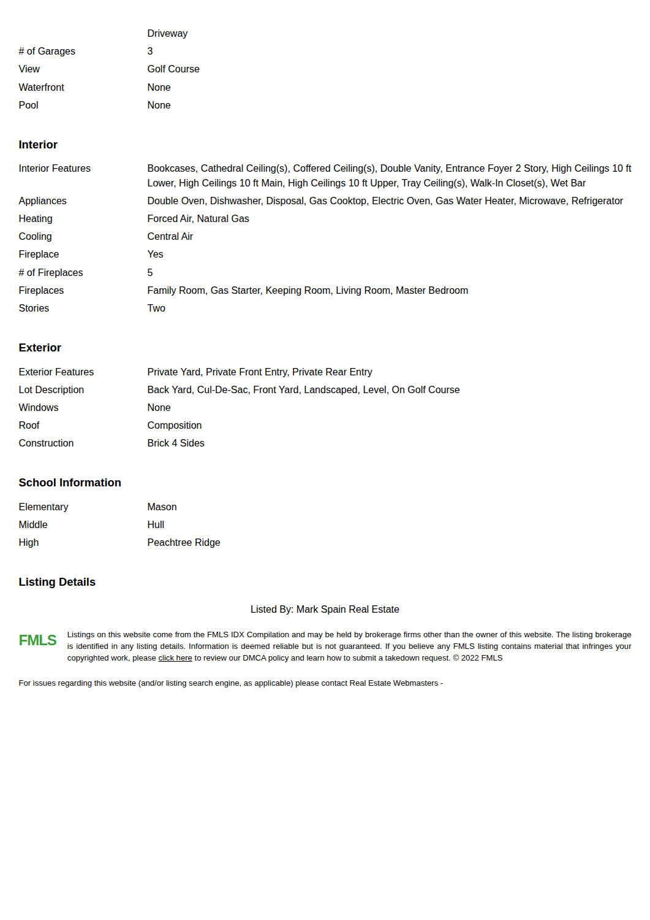| | Driveway |
| # of Garages | 3 |
| View | Golf Course |
| Waterfront | None |
| Pool | None |
Interior
| Interior Features | Bookcases, Cathedral Ceiling(s), Coffered Ceiling(s), Double Vanity, Entrance Foyer 2 Story, High Ceilings 10 ft Lower, High Ceilings 10 ft Main, High Ceilings 10 ft Upper, Tray Ceiling(s), Walk-In Closet(s), Wet Bar |
| Appliances | Double Oven, Dishwasher, Disposal, Gas Cooktop, Electric Oven, Gas Water Heater, Microwave, Refrigerator |
| Heating | Forced Air, Natural Gas |
| Cooling | Central Air |
| Fireplace | Yes |
| # of Fireplaces | 5 |
| Fireplaces | Family Room, Gas Starter, Keeping Room, Living Room, Master Bedroom |
| Stories | Two |
Exterior
| Exterior Features | Private Yard, Private Front Entry, Private Rear Entry |
| Lot Description | Back Yard, Cul-De-Sac, Front Yard, Landscaped, Level, On Golf Course |
| Windows | None |
| Roof | Composition |
| Construction | Brick 4 Sides |
School Information
| Elementary | Mason |
| Middle | Hull |
| High | Peachtree Ridge |
Listing Details
Listed By: Mark Spain Real Estate
FMLS
Listings on this website come from the FMLS IDX Compilation and may be held by brokerage firms other than the owner of this website. The listing brokerage is identified in any listing details. Information is deemed reliable but is not guaranteed. If you believe any FMLS listing contains material that infringes your copyrighted work, please click here to review our DMCA policy and learn how to submit a takedown request. © 2022 FMLS
For issues regarding this website (and/or listing search engine, as applicable) please contact Real Estate Webmasters -